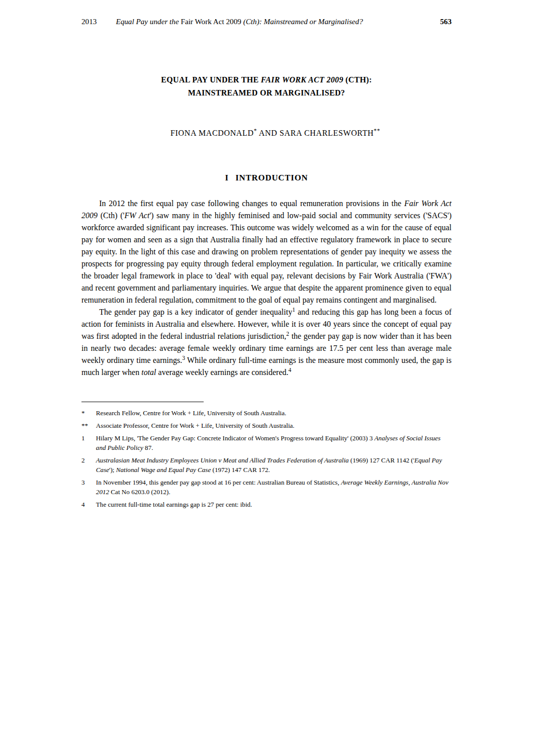2013 Equal Pay under the Fair Work Act 2009 (Cth): Mainstreamed or Marginalised?
563
Equal Pay under the Fair Work Act 2009 (Cth):
Mainstreamed or Marginalised?
FIONA MACDONALD* AND SARA CHARLESWORTH**
IINTRODUCTION
In 2012 the first equal pay case following changes to equal remuneration provisions in the Fair Work Act 2009 (Cth) ('FW Act') saw many in the highly feminised and low-paid social and community services ('SACS') workforce awarded significant pay increases. This outcome was widely welcomed as a win for the cause of equal pay for women and seen as a sign that Australia finally had an effective regulatory framework in place to secure pay equity. In the light of this case and drawing on problem representations of gender pay inequity we assess the prospects for progressing pay equity through federal employment regulation. In particular, we critically examine the broader legal framework in place to 'deal' with equal pay, relevant decisions by Fair Work Australia ('FWA') and recent government and parliamentary inquiries. We argue that despite the apparent prominence given to equal remuneration in federal regulation, commitment to the goal of equal pay remains contingent and marginalised.
The gender pay gap is a key indicator of gender inequality1 and reducing this gap has long been a focus of action for feminists in Australia and elsewhere. However, while it is over 40 years since the concept of equal pay was first adopted in the federal industrial relations jurisdiction,2 the gender pay gap is now wider than it has been in nearly two decades: average female weekly ordinary time earnings are 17.5 per cent less than average male weekly ordinary time earnings.3 While ordinary full-time earnings is the measure most commonly used, the gap is much larger when total average weekly earnings are considered.4
* Research Fellow, Centre for Work + Life, University of South Australia.
** Associate Professor, Centre for Work + Life, University of South Australia.
1 Hilary M Lips, 'The Gender Pay Gap: Concrete Indicator of Women's Progress toward Equality' (2003) 3 Analyses of Social Issues and Public Policy 87.
2 Australasian Meat Industry Employees Union v Meat and Allied Trades Federation of Australia (1969) 127 CAR 1142 ('Equal Pay Case'); National Wage and Equal Pay Case (1972) 147 CAR 172.
3 In November 1994, this gender pay gap stood at 16 per cent: Australian Bureau of Statistics, Average Weekly Earnings, Australia Nov 2012 Cat No 6203.0 (2012).
4 The current full-time total earnings gap is 27 per cent: ibid.